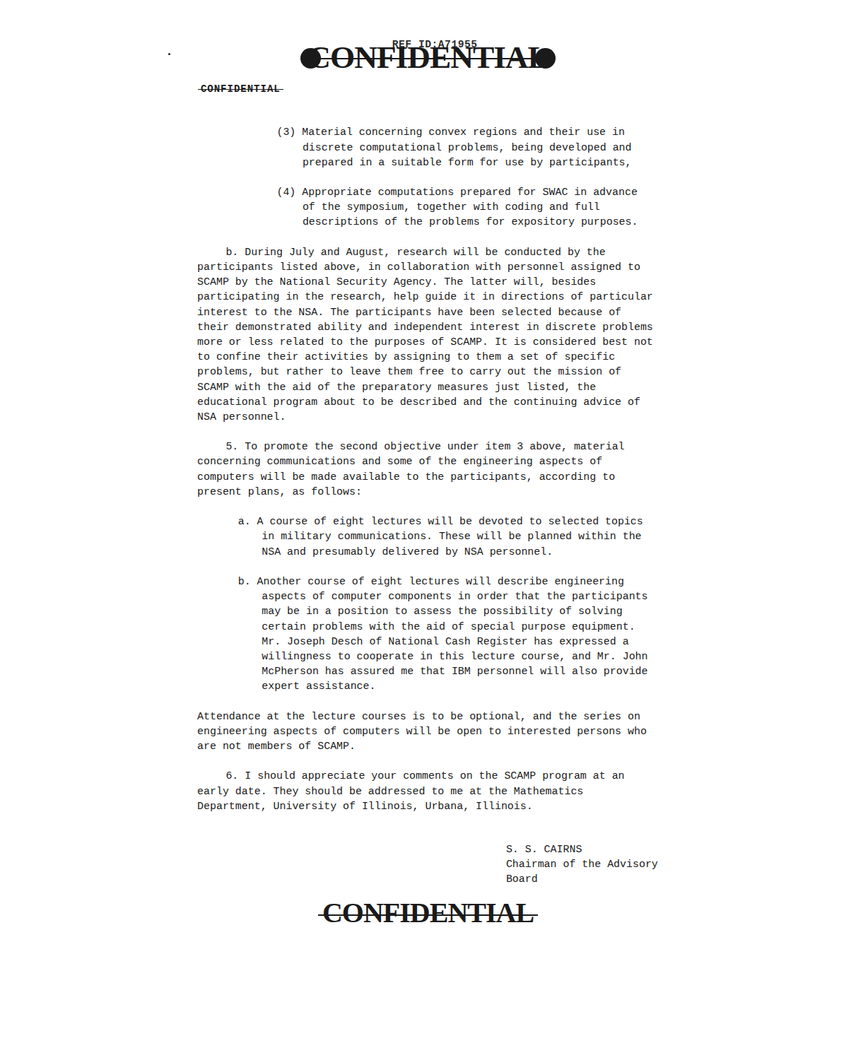CONFIDENTIAL REF ID:A71955
CONFIDENTIAL
(3) Material concerning convex regions and their use in discrete computational problems, being developed and prepared in a suitable form for use by participants,
(4) Appropriate computations prepared for SWAC in advance of the symposium, together with coding and full descriptions of the problems for expository purposes.
b. During July and August, research will be conducted by the participants listed above, in collaboration with personnel assigned to SCAMP by the National Security Agency. The latter will, besides participating in the research, help guide it in directions of particular interest to the NSA. The participants have been selected because of their demonstrated ability and independent interest in discrete problems more or less related to the purposes of SCAMP. It is considered best not to confine their activities by assigning to them a set of specific problems, but rather to leave them free to carry out the mission of SCAMP with the aid of the preparatory measures just listed, the educational program about to be described and the continuing advice of NSA personnel.
5. To promote the second objective under item 3 above, material concerning communications and some of the engineering aspects of computers will be made available to the participants, according to present plans, as follows:
a. A course of eight lectures will be devoted to selected topics in military communications. These will be planned within the NSA and presumably delivered by NSA personnel.
b. Another course of eight lectures will describe engineering aspects of computer components in order that the participants may be in a position to assess the possibility of solving certain problems with the aid of special purpose equipment. Mr. Joseph Desch of National Cash Register has expressed a willingness to cooperate in this lecture course, and Mr. John McPherson has assured me that IBM personnel will also provide expert assistance.
Attendance at the lecture courses is to be optional, and the series on engineering aspects of computers will be open to interested persons who are not members of SCAMP.
6. I should appreciate your comments on the SCAMP program at an early date. They should be addressed to me at the Mathematics Department, University of Illinois, Urbana, Illinois.
S. S. CAIRNS
Chairman of the Advisory Board
CONFIDENTIAL